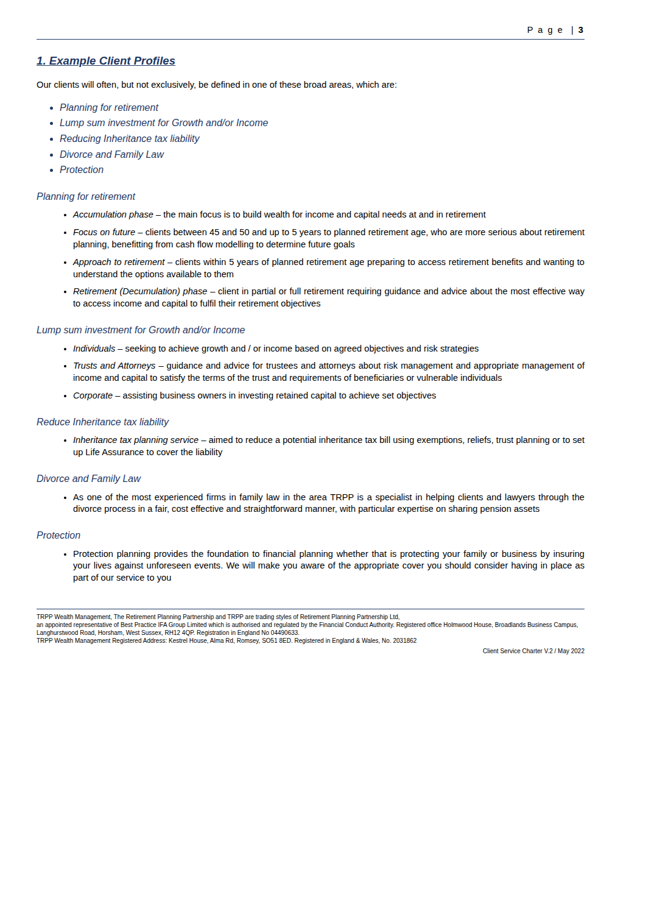P a g e | 3
1. Example Client Profiles
Our clients will often, but not exclusively, be defined in one of these broad areas, which are:
Planning for retirement
Lump sum investment for Growth and/or Income
Reducing Inheritance tax liability
Divorce and Family Law
Protection
Planning for retirement
Accumulation phase – the main focus is to build wealth for income and capital needs at and in retirement
Focus on future – clients between 45 and 50 and up to 5 years to planned retirement age, who are more serious about retirement planning, benefitting from cash flow modelling to determine future goals
Approach to retirement – clients within 5 years of planned retirement age preparing to access retirement benefits and wanting to understand the options available to them
Retirement (Decumulation) phase – client in partial or full retirement requiring guidance and advice about the most effective way to access income and capital to fulfil their retirement objectives
Lump sum investment for Growth and/or Income
Individuals – seeking to achieve growth and / or income based on agreed objectives and risk strategies
Trusts and Attorneys – guidance and advice for trustees and attorneys about risk management and appropriate management of income and capital to satisfy the terms of the trust and requirements of beneficiaries or vulnerable individuals
Corporate – assisting business owners in investing retained capital to achieve set objectives
Reduce Inheritance tax liability
Inheritance tax planning service – aimed to reduce a potential inheritance tax bill using exemptions, reliefs, trust planning or to set up Life Assurance to cover the liability
Divorce and Family Law
As one of the most experienced firms in family law in the area TRPP is a specialist in helping clients and lawyers through the divorce process in a fair, cost effective and straightforward manner, with particular expertise on sharing pension assets
Protection
Protection planning provides the foundation to financial planning whether that is protecting your family or business by insuring your lives against unforeseen events. We will make you aware of the appropriate cover you should consider having in place as part of our service to you
TRPP Wealth Management, The Retirement Planning Partnership and TRPP are trading styles of Retirement Planning Partnership Ltd,
an appointed representative of Best Practice IFA Group Limited which is authorised and regulated by the Financial Conduct Authority. Registered office Holmwood House, Broadlands Business Campus, Langhurstwood Road, Horsham, West Sussex, RH12 4QP. Registration in England No 04490633.
TRPP Wealth Management Registered Address: Kestrel House, Alma Rd, Romsey, SO51 8ED. Registered in England & Wales, No. 2031862
Client Service Charter V.2 / May 2022